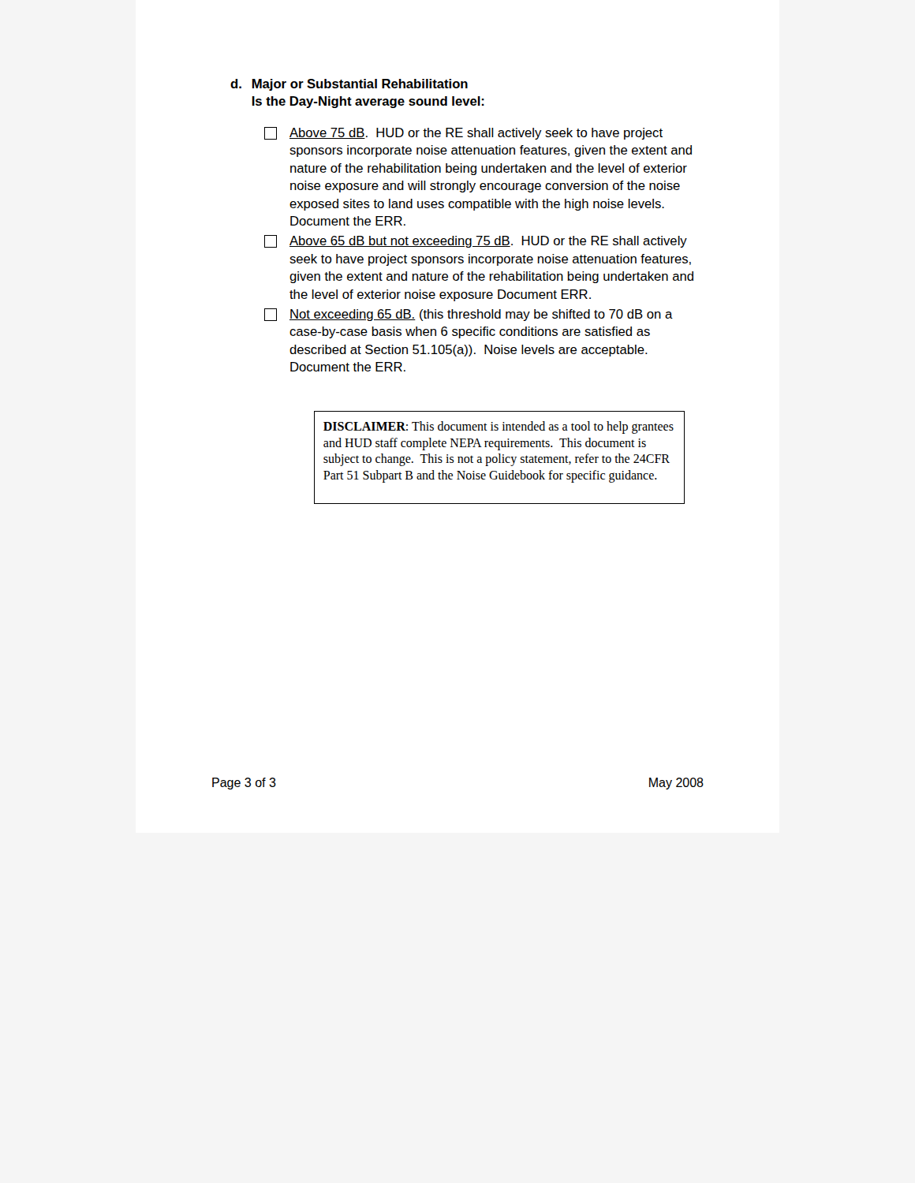d. Major or Substantial Rehabilitation
Is the Day-Night average sound level:
Above 75 dB. HUD or the RE shall actively seek to have project sponsors incorporate noise attenuation features, given the extent and nature of the rehabilitation being undertaken and the level of exterior noise exposure and will strongly encourage conversion of the noise exposed sites to land uses compatible with the high noise levels. Document the ERR.
Above 65 dB but not exceeding 75 dB. HUD or the RE shall actively seek to have project sponsors incorporate noise attenuation features, given the extent and nature of the rehabilitation being undertaken and the level of exterior noise exposure Document ERR.
Not exceeding 65 dB. (this threshold may be shifted to 70 dB on a case-by-case basis when 6 specific conditions are satisfied as described at Section 51.105(a)). Noise levels are acceptable. Document the ERR.
DISCLAIMER: This document is intended as a tool to help grantees and HUD staff complete NEPA requirements. This document is subject to change. This is not a policy statement, refer to the 24CFR Part 51 Subpart B and the Noise Guidebook for specific guidance.
Page 3 of 3 May 2008